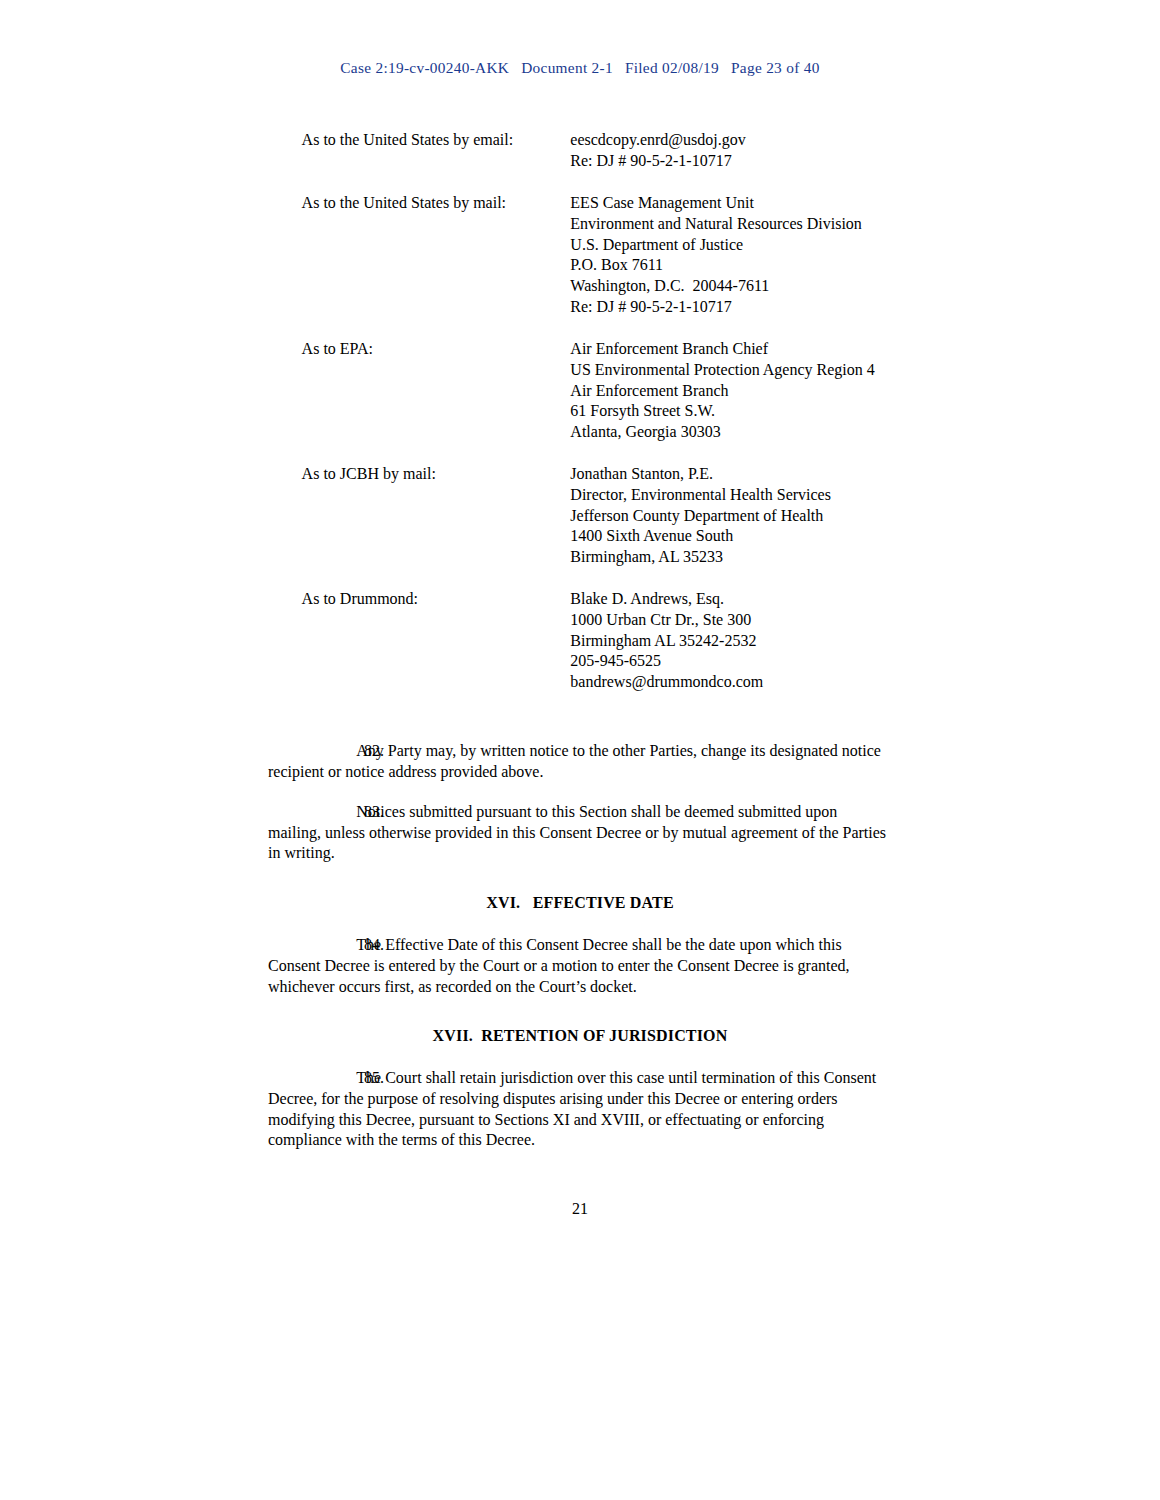Case 2:19-cv-00240-AKK Document 2-1 Filed 02/08/19 Page 23 of 40
| As to the United States by email: | eescdcopy.enrd@usdoj.gov Re: DJ # 90-5-2-1-10717 |
| As to the United States by mail: | EES Case Management Unit Environment and Natural Resources Division U.S. Department of Justice P.O. Box 7611 Washington, D.C. 20044-7611 Re: DJ # 90-5-2-1-10717 |
| As to EPA: | Air Enforcement Branch Chief US Environmental Protection Agency Region 4 Air Enforcement Branch 61 Forsyth Street S.W. Atlanta, Georgia 30303 |
| As to JCBH by mail: | Jonathan Stanton, P.E. Director, Environmental Health Services Jefferson County Department of Health 1400 Sixth Avenue South Birmingham, AL 35233 |
| As to Drummond: | Blake D. Andrews, Esq. 1000 Urban Ctr Dr., Ste 300 Birmingham AL 35242-2532 205-945-6525 bandrews@drummondco.com |
82. Any Party may, by written notice to the other Parties, change its designated notice recipient or notice address provided above.
83. Notices submitted pursuant to this Section shall be deemed submitted upon mailing, unless otherwise provided in this Consent Decree or by mutual agreement of the Parties in writing.
XVI. EFFECTIVE DATE
84. The Effective Date of this Consent Decree shall be the date upon which this Consent Decree is entered by the Court or a motion to enter the Consent Decree is granted, whichever occurs first, as recorded on the Court’s docket.
XVII. RETENTION OF JURISDICTION
85. The Court shall retain jurisdiction over this case until termination of this Consent Decree, for the purpose of resolving disputes arising under this Decree or entering orders modifying this Decree, pursuant to Sections XI and XVIII, or effectuating or enforcing compliance with the terms of this Decree.
21